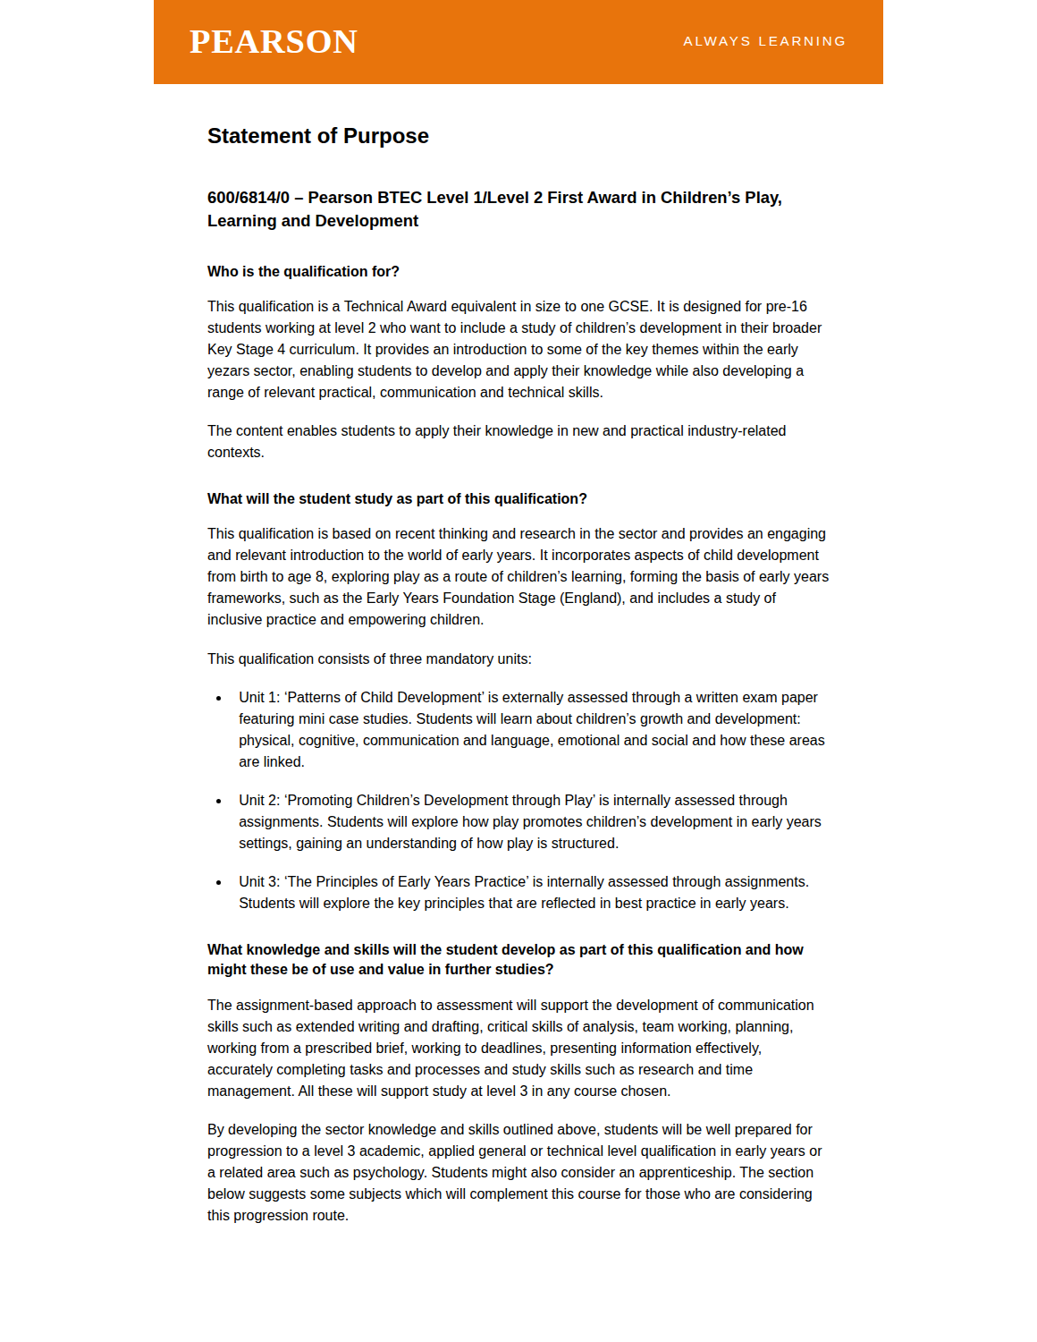PEARSON
Always Learning
Statement of Purpose
600/6814/0 – Pearson BTEC Level 1/Level 2 First Award in Children’s Play, Learning and Development
Who is the qualification for?
This qualification is a Technical Award equivalent in size to one GCSE. It is designed for pre-16 students working at level 2 who want to include a study of children’s development in their broader Key Stage 4 curriculum. It provides an introduction to some of the key themes within the early yezars sector, enabling students to develop and apply their knowledge while also developing a range of relevant practical, communication and technical skills.
The content enables students to apply their knowledge in new and practical industry-related contexts.
What will the student study as part of this qualification?
This qualification is based on recent thinking and research in the sector and provides an engaging and relevant introduction to the world of early years. It incorporates aspects of child development from birth to age 8, exploring play as a route of children’s learning, forming the basis of early years frameworks, such as the Early Years Foundation Stage (England), and includes a study of inclusive practice and empowering children.
This qualification consists of three mandatory units:
Unit 1: ‘Patterns of Child Development’ is externally assessed through a written exam paper featuring mini case studies. Students will learn about children’s growth and development: physical, cognitive, communication and language, emotional and social and how these areas are linked.
Unit 2: ‘Promoting Children’s Development through Play’ is internally assessed through assignments. Students will explore how play promotes children’s development in early years settings, gaining an understanding of how play is structured.
Unit 3: ‘The Principles of Early Years Practice’ is internally assessed through assignments. Students will explore the key principles that are reflected in best practice in early years.
What knowledge and skills will the student develop as part of this qualification and how might these be of use and value in further studies?
The assignment-based approach to assessment will support the development of communication skills such as extended writing and drafting, critical skills of analysis, team working, planning, working from a prescribed brief, working to deadlines, presenting information effectively, accurately completing tasks and processes and study skills such as research and time management. All these will support study at level 3 in any course chosen.
By developing the sector knowledge and skills outlined above, students will be well prepared for progression to a level 3 academic, applied general or technical level qualification in early years or a related area such as psychology. Students might also consider an apprenticeship. The section below suggests some subjects which will complement this course for those who are considering this progression route.